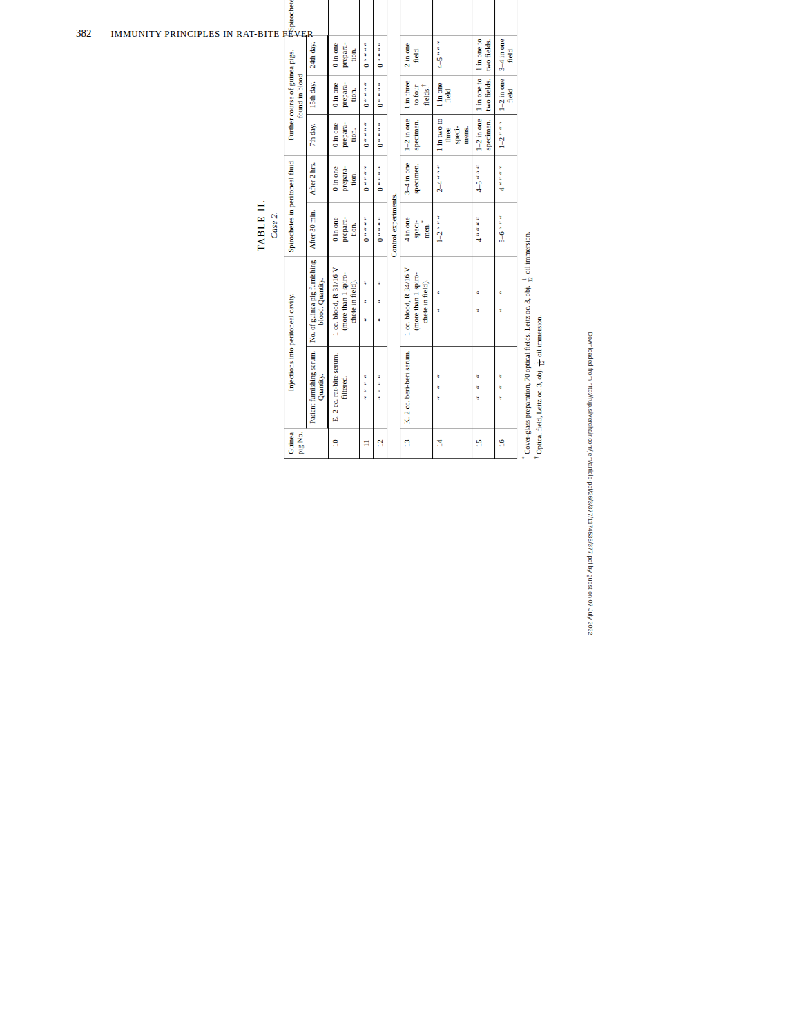382 Immunity Principles in Rat-Bite Fever
TABLE II.
Case 2.
| Guinea pig No. | Injections into peritoneal cavity. | Spirochetes in peritoneal fluid. | Further course of guinea pigs. found in blood. | Spirochetes |
| --- | --- | --- | --- | --- |
| Patient furnishing serum. Quantity. | No. of guinea pig furnishing blood. Quantity. | After 30 min. | After 2 hrs. | 7th day. | 15th day. | 24th day. |
| 10 | E. 2 cc. rat-bite serum, filtered. | 1 cc. blood, R 31/16 V (more than 1 spiro- chete in field). | 0 in one prepara- tion. | 0 in one prepara- tion. | 0 in one prepara- tion. | 0 in one prepara- tion. | 0 in one prepara- tion. | |
| 11 | “ “ “ “ | “ “ “ | 0 “ “ “ “ | 0 “ “ “ “ | 0 “ “ “ “ | 0 “ “ “ “ | 0 “ “ “ “ | |
| 12 | “ “ “ “ | “ “ “ | 0 “ “ “ “ | 0 “ “ “ “ | 0 “ “ “ “ | 0 “ “ “ “ | 0 “ “ “ “ | |
| Control experiments. |
| 13 | K. 2 cc. beri-beri serum. | 1 cc. blood, R 34/16 V (more than 1 spiro- chete in field). | 4 in one speci- men. * | 3–4 in one specimen. | 1–2 in one specimen. | 1 in three to four fields. † | 2 in one field. | |
| 14 | “ “ “ | “ “ | 1–2 “ “ “ | 2–4 “ “ “ | 1 in two to three speci- mens. | 1 in one field. | 4–5 “ “ “ | |
| 15 | “ “ “ | “ “ | 4 “ “ “ “ | 4–5 “ “ “ | 1–2 in one specimen. | 1 in one to two fields. | 1 in one to two fields. | |
| 16 | “ “ “ | “ “ | 5–6 “ “ “ | 4 “ “ “ “ | 1–2 “ “ “ | 1–2 in one field. | 3–4 in one field. | |
* Cover-glass preparation, 70 optical fields, Leitz oc. 3, obj. 112 oil immersion.
† Optical field, Leitz oc. 3, obj. 112 oil immersion.
Downloaded from http://rup.silverchair.com/jem/article-pdf/26/3/377/1174535/377.pdf by guest on 07 July 2022